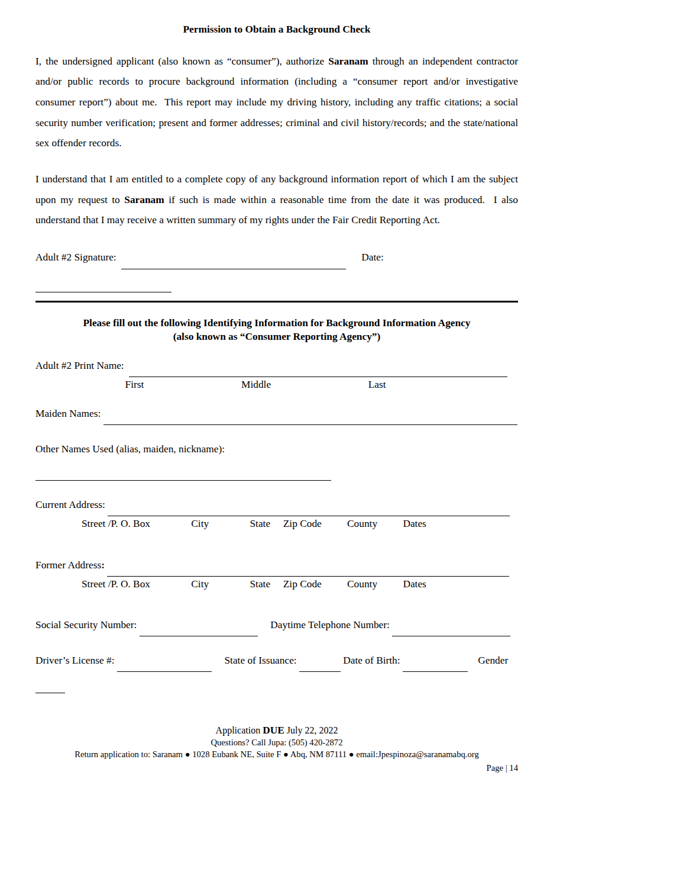Permission to Obtain a Background Check
I, the undersigned applicant (also known as “consumer”), authorize Saranam through an independent contractor and/or public records to procure background information (including a “consumer report and/or investigative consumer report”) about me. This report may include my driving history, including any traffic citations; a social security number verification; present and former addresses; criminal and civil history/records; and the state/national sex offender records.
I understand that I am entitled to a complete copy of any background information report of which I am the subject upon my request to Saranam if such is made within a reasonable time from the date it was produced. I also understand that I may receive a written summary of my rights under the Fair Credit Reporting Act.
Adult #2 Signature: Date:
Please fill out the following Identifying Information for Background Information Agency
(also known as “Consumer Reporting Agency”)
Adult #2 Print Name:
First Middle Last
Maiden Names:
Other Names Used (alias, maiden, nickname):
Current Address:
Street /P. O. Box City State Zip Code County Dates
Former Address:
Street /P. O. Box City State Zip Code County Dates
Social Security Number: Daytime Telephone Number:
Driver’s License #: State of Issuance: Date of Birth: Gender
Application DUE July 22, 2022
Questions? Call Jupa: (505) 420-2872
Return application to: Saranam ● 1028 Eubank NE, Suite F ● Abq, NM 87111 ● email:Jpespinoza@saranamabq.org
Page | 14